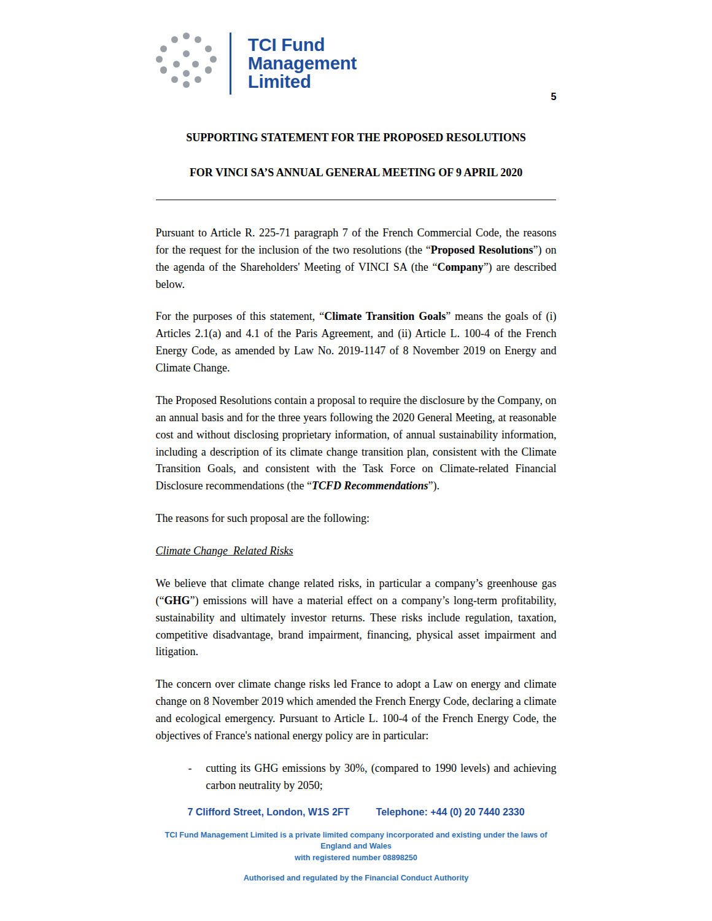TCI Fund
Management
Limited
5
SUPPORTING STATEMENT FOR THE PROPOSED RESOLUTIONS
FOR VINCI SA’S ANNUAL GENERAL MEETING OF 9 APRIL 2020
Pursuant to Article R. 225-71 paragraph 7 of the French Commercial Code, the reasons for the request for the inclusion of the two resolutions (the “Proposed Resolutions”) on the agenda of the Shareholders' Meeting of VINCI SA (the “Company”) are described below.
For the purposes of this statement, “Climate Transition Goals” means the goals of (i) Articles 2.1(a) and 4.1 of the Paris Agreement, and (ii) Article L. 100-4 of the French Energy Code, as amended by Law No. 2019-1147 of 8 November 2019 on Energy and Climate Change.
The Proposed Resolutions contain a proposal to require the disclosure by the Company, on an annual basis and for the three years following the 2020 General Meeting, at reasonable cost and without disclosing proprietary information, of annual sustainability information, including a description of its climate change transition plan, consistent with the Climate Transition Goals, and consistent with the Task Force on Climate-related Financial Disclosure recommendations (the “TCFD Recommendations”).
The reasons for such proposal are the following:
Climate Change Related Risks
We believe that climate change related risks, in particular a company’s greenhouse gas (“GHG”) emissions will have a material effect on a company’s long-term profitability, sustainability and ultimately investor returns. These risks include regulation, taxation, competitive disadvantage, brand impairment, financing, physical asset impairment and litigation.
The concern over climate change risks led France to adopt a Law on energy and climate change on 8 November 2019 which amended the French Energy Code, declaring a climate and ecological emergency. Pursuant to Article L. 100-4 of the French Energy Code, the objectives of France's national energy policy are in particular:
cutting its GHG emissions by 30%, (compared to 1990 levels) and achieving carbon neutrality by 2050;
7 Clifford Street, London, W1S 2FT Telephone: +44 (0) 20 7440 2330
TCI Fund Management Limited is a private limited company incorporated and existing under the laws of England and Wales
with registered number 08898250
Authorised and regulated by the Financial Conduct Authority